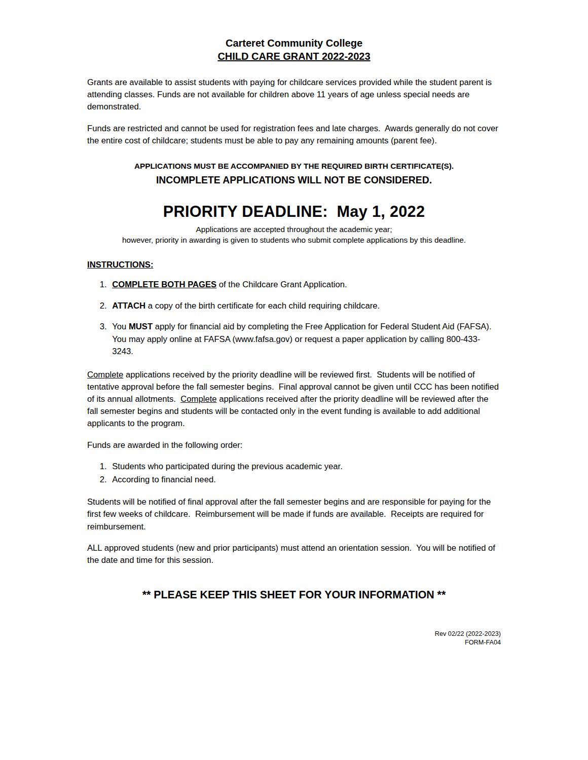Carteret Community College
CHILD CARE GRANT 2022-2023
Grants are available to assist students with paying for childcare services provided while the student parent is attending classes. Funds are not available for children above 11 years of age unless special needs are demonstrated.
Funds are restricted and cannot be used for registration fees and late charges. Awards generally do not cover the entire cost of childcare; students must be able to pay any remaining amounts (parent fee).
APPLICATIONS MUST BE ACCOMPANIED BY THE REQUIRED BIRTH CERTIFICATE(S).
INCOMPLETE APPLICATIONS WILL NOT BE CONSIDERED.
PRIORITY DEADLINE: May 1, 2022
Applications are accepted throughout the academic year;
however, priority in awarding is given to students who submit complete applications by this deadline.
INSTRUCTIONS:
COMPLETE BOTH PAGES of the Childcare Grant Application.
ATTACH a copy of the birth certificate for each child requiring childcare.
You MUST apply for financial aid by completing the Free Application for Federal Student Aid (FAFSA). You may apply online at FAFSA (www.fafsa.gov) or request a paper application by calling 800-433-3243.
Complete applications received by the priority deadline will be reviewed first. Students will be notified of tentative approval before the fall semester begins. Final approval cannot be given until CCC has been notified of its annual allotments. Complete applications received after the priority deadline will be reviewed after the fall semester begins and students will be contacted only in the event funding is available to add additional applicants to the program.
Funds are awarded in the following order:
Students who participated during the previous academic year.
According to financial need.
Students will be notified of final approval after the fall semester begins and are responsible for paying for the first few weeks of childcare. Reimbursement will be made if funds are available. Receipts are required for reimbursement.
ALL approved students (new and prior participants) must attend an orientation session. You will be notified of the date and time for this session.
** PLEASE KEEP THIS SHEET FOR YOUR INFORMATION **
Rev 02/22 (2022-2023)
FORM-FA04